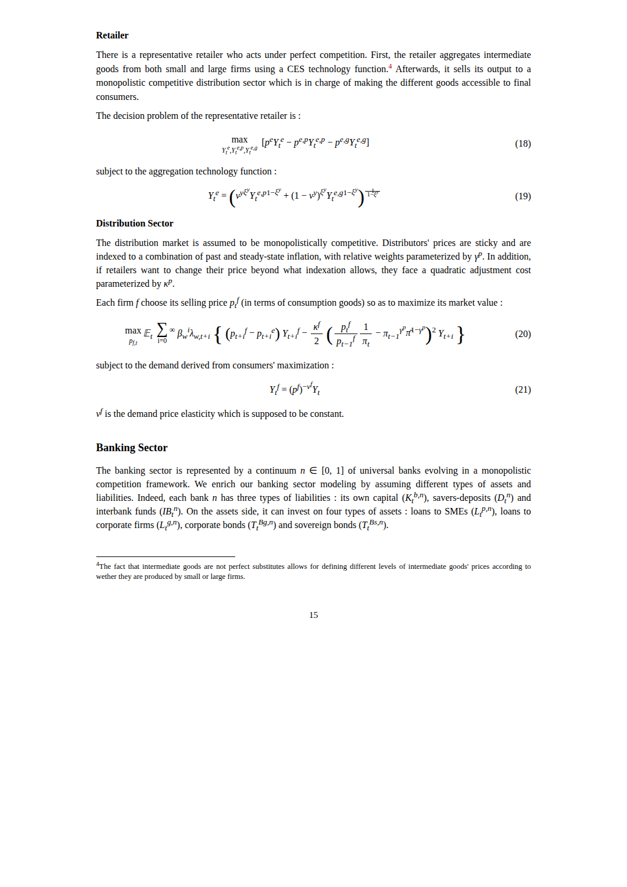Retailer
There is a representative retailer who acts under perfect competition. First, the retailer aggregates intermediate goods from both small and large firms using a CES technology function.4 Afterwards, it sells its output to a monopolistic competitive distribution sector which is in charge of making the different goods accessible to final consumers.
The decision problem of the representative retailer is :
maxYte,Yte,p,Yte,g [peYte − pe,pYte,p − pe,gYte,g]
(18)
subject to the aggregation technology function :
Yte = (νyξyYte,p1−ξy + (1 − νy)ξyYte,g1−ξy)11−ξy
(19)
Distribution Sector
The distribution market is assumed to be monopolistically competitive. Distributors' prices are sticky and are indexed to a combination of past and steady-state inflation, with relative weights parameterized by γp. In addition, if retailers want to change their price beyond what indexation allows, they face a quadratic adjustment cost parameterized by κp.
Each firm f choose its selling price ptf (in terms of consumption goods) so as to maximize its market value :
maxpf,t 𝔼t ∑i=0∞ βwiλw,t+i { (pt+if − pt+ie) Yt+if − κf 2 (ptf pt−1f 1 πt − πt−1γpπ̄1−γp)2 Yt+i }
(20)
subject to the demand derived from consumers' maximization :
Ytf = (pf)−νfYt
(21)
νf is the demand price elasticity which is supposed to be constant.
Banking Sector
The banking sector is represented by a continuum n ∈ [0, 1] of universal banks evolving in a monopolistic competition framework. We enrich our banking sector modeling by assuming different types of assets and liabilities. Indeed, each bank n has three types of liabilities : its own capital (Ktb,n), savers-deposits (Dtn) and interbank funds (IBtn). On the assets side, it can invest on four types of assets : loans to SMEs (Ltp,n), loans to corporate firms (Ltg,n), corporate bonds (TtBg,n) and sovereign bonds (TtBs,n).
4The fact that intermediate goods are not perfect substitutes allows for defining different levels of intermediate goods' prices according to wether they are produced by small or large firms.
15